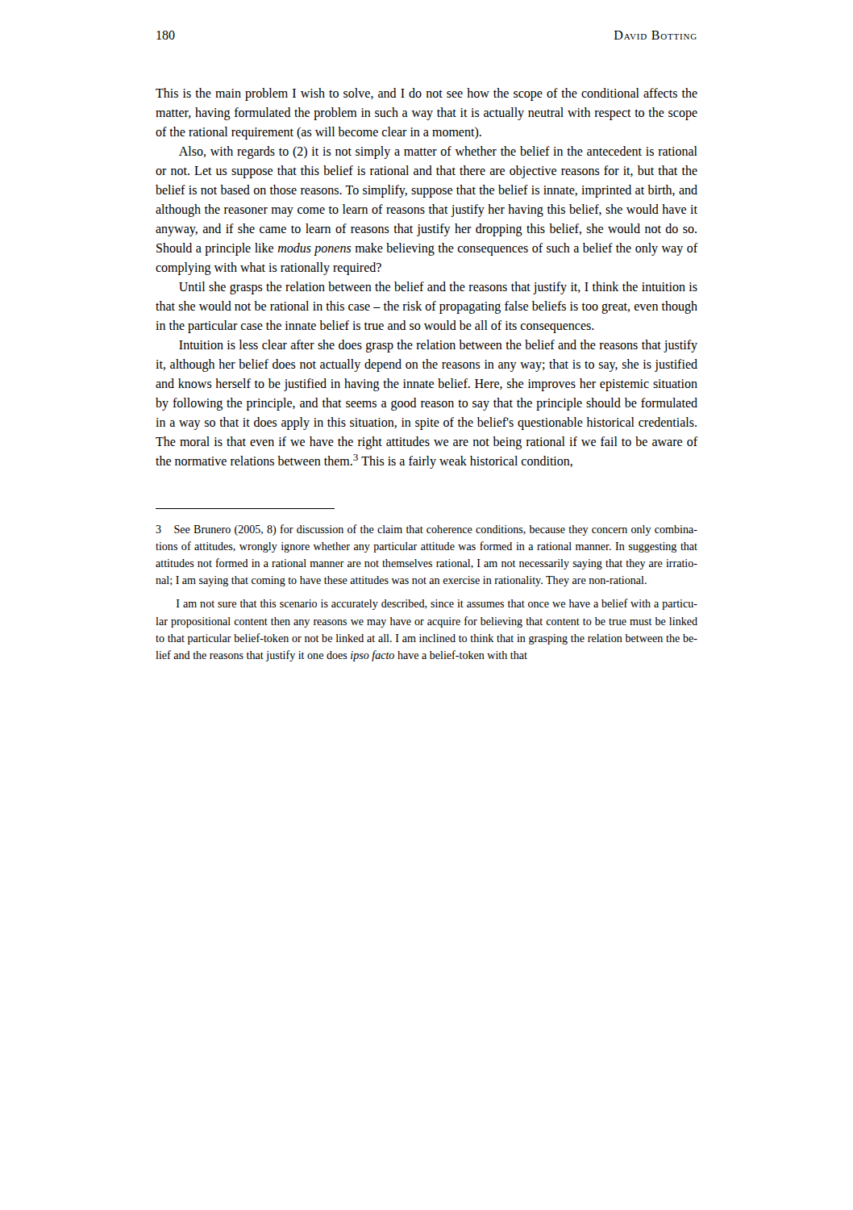180 David Botting
This is the main problem I wish to solve, and I do not see how the scope of the conditional affects the matter, having formulated the problem in such a way that it is actually neutral with respect to the scope of the rational requirement (as will become clear in a moment).
Also, with regards to (2) it is not simply a matter of whether the belief in the antecedent is rational or not. Let us suppose that this belief is rational and that there are objective reasons for it, but that the belief is not based on those reasons. To simplify, suppose that the belief is innate, imprinted at birth, and although the reasoner may come to learn of reasons that justify her having this belief, she would have it anyway, and if she came to learn of reasons that justify her dropping this belief, she would not do so. Should a principle like modus ponens make believing the consequences of such a belief the only way of complying with what is rationally required?
Until she grasps the relation between the belief and the reasons that justify it, I think the intuition is that she would not be rational in this case – the risk of propagating false beliefs is too great, even though in the particular case the innate belief is true and so would be all of its consequences.
Intuition is less clear after she does grasp the relation between the belief and the reasons that justify it, although her belief does not actually depend on the reasons in any way; that is to say, she is justified and knows herself to be justified in having the innate belief. Here, she improves her epistemic situation by following the principle, and that seems a good reason to say that the principle should be formulated in a way so that it does apply in this situation, in spite of the belief's questionable historical credentials. The moral is that even if we have the right attitudes we are not being rational if we fail to be aware of the normative relations between them.3 This is a fairly weak historical condition,
3 See Brunero (2005, 8) for discussion of the claim that coherence conditions, because they concern only combinations of attitudes, wrongly ignore whether any particular attitude was formed in a rational manner. In suggesting that attitudes not formed in a rational manner are not themselves rational, I am not necessarily saying that they are irrational; I am saying that coming to have these attitudes was not an exercise in rationality. They are non-rational.
I am not sure that this scenario is accurately described, since it assumes that once we have a belief with a particular propositional content then any reasons we may have or acquire for believing that content to be true must be linked to that particular belief-token or not be linked at all. I am inclined to think that in grasping the relation between the belief and the reasons that justify it one does ipso facto have a belief-token with that